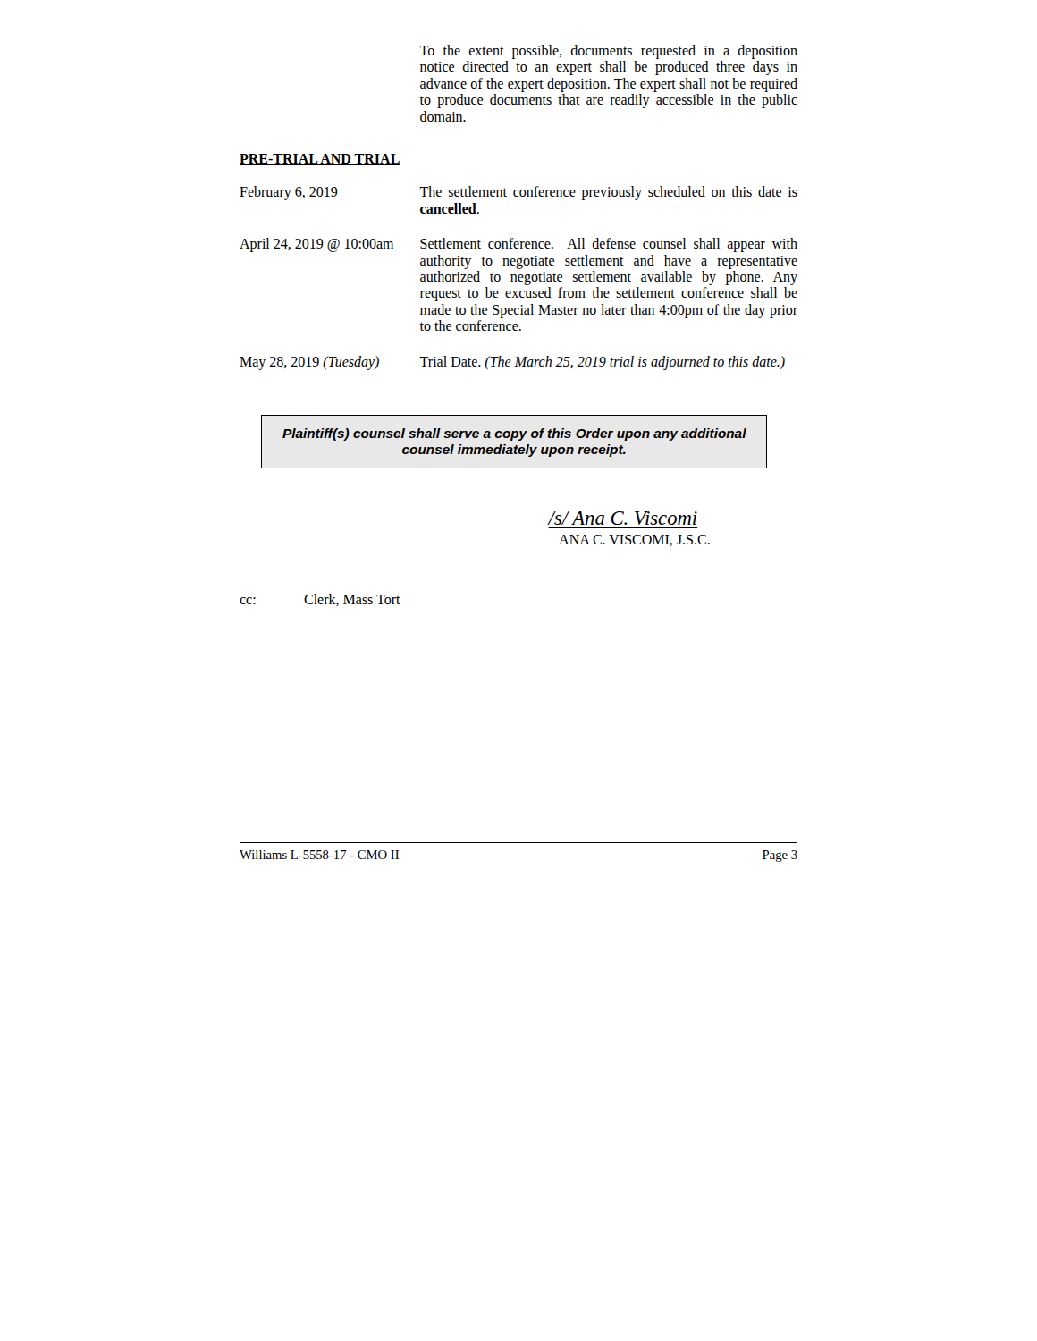To the extent possible, documents requested in a deposition notice directed to an expert shall be produced three days in advance of the expert deposition. The expert shall not be required to produce documents that are readily accessible in the public domain.
PRE-TRIAL AND TRIAL
| February 6, 2019 | The settlement conference previously scheduled on this date is cancelled . |
| April 24, 2019 @ 10:00am | Settlement conference. All defense counsel shall appear with authority to negotiate settlement and have a representative authorized to negotiate settlement available by phone. Any request to be excused from the settlement conference shall be made to the Special Master no later than 4:00pm of the day prior to the conference. |
| May 28, 2019 (Tuesday) | Trial Date. (The March 25, 2019 trial is adjourned to this date.) |
Plaintiff(s) counsel shall serve a copy of this Order upon any additional counsel immediately upon receipt.
/s/ Ana C. Viscomi
ANA C. VISCOMI, J.S.C.
cc: Clerk, Mass Tort
Williams L-5558-17 - CMO II Page 3